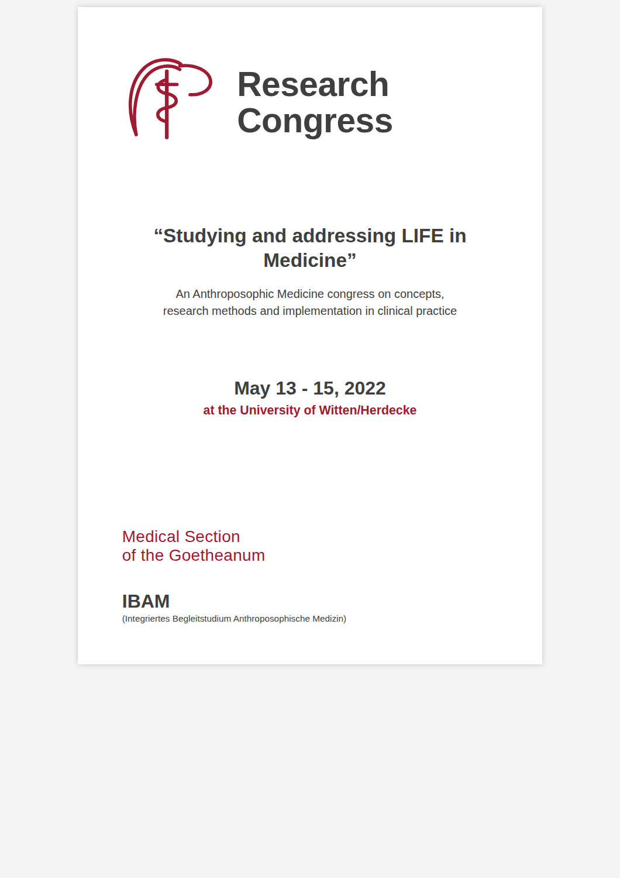Research Congress
“Studying and addressing LIFE in Medicine”
An Anthroposophic Medicine congress on concepts, research methods and implementation in clinical practice
May 13 - 15, 2022
at the University of Witten/Herdecke
Medical Section of the Goetheanum
IBAM
(Integriertes Begleitstudium Anthroposophische Medizin)